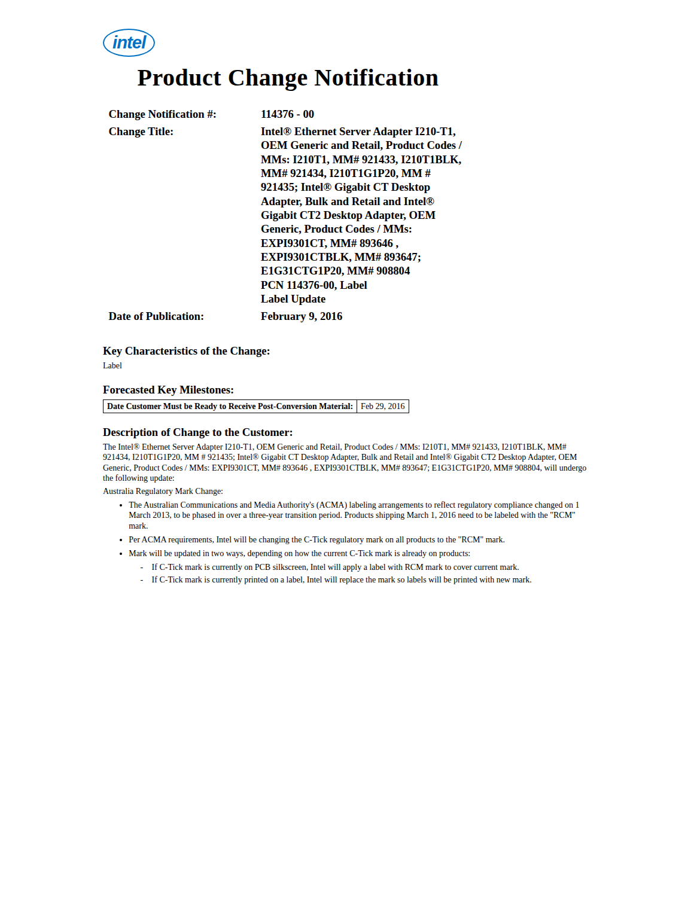intel
Product Change Notification
| Change Notification #: | 114376 - 00 |
| Change Title: | Intel® Ethernet Server Adapter I210-T1, OEM Generic and Retail, Product Codes / MMs: I210T1, MM# 921433, I210T1BLK, MM# 921434, I210T1G1P20, MM # 921435; Intel® Gigabit CT Desktop Adapter, Bulk and Retail and Intel® Gigabit CT2 Desktop Adapter, OEM Generic, Product Codes / MMs: EXPI9301CT, MM# 893646 , EXPI9301CTBLK, MM# 893647; E1G31CTG1P20, MM# 908804 PCN 114376-00, Label Label Update |
| Date of Publication: | February 9, 2016 |
Key Characteristics of the Change:
Label
Forecasted Key Milestones:
| Date Customer Must be Ready to Receive Post-Conversion Material: | Feb 29, 2016 |
Description of Change to the Customer:
The Intel® Ethernet Server Adapter I210-T1, OEM Generic and Retail, Product Codes / MMs: I210T1, MM# 921433, I210T1BLK, MM# 921434, I210T1G1P20, MM # 921435; Intel® Gigabit CT Desktop Adapter, Bulk and Retail and Intel® Gigabit CT2 Desktop Adapter, OEM Generic, Product Codes / MMs: EXPI9301CT, MM# 893646 , EXPI9301CTBLK, MM# 893647; E1G31CTG1P20, MM# 908804, will undergo the following update:
Australia Regulatory Mark Change:
The Australian Communications and Media Authority's (ACMA) labeling arrangements to reflect regulatory compliance changed on 1 March 2013, to be phased in over a three-year transition period. Products shipping March 1, 2016 need to be labeled with the "RCM" mark.
Per ACMA requirements, Intel will be changing the C-Tick regulatory mark on all products to the "RCM" mark.
Mark will be updated in two ways, depending on how the current C-Tick mark is already on products:
If C-Tick mark is currently on PCB silkscreen, Intel will apply a label with RCM mark to cover current mark.
If C-Tick mark is currently printed on a label, Intel will replace the mark so labels will be printed with new mark.